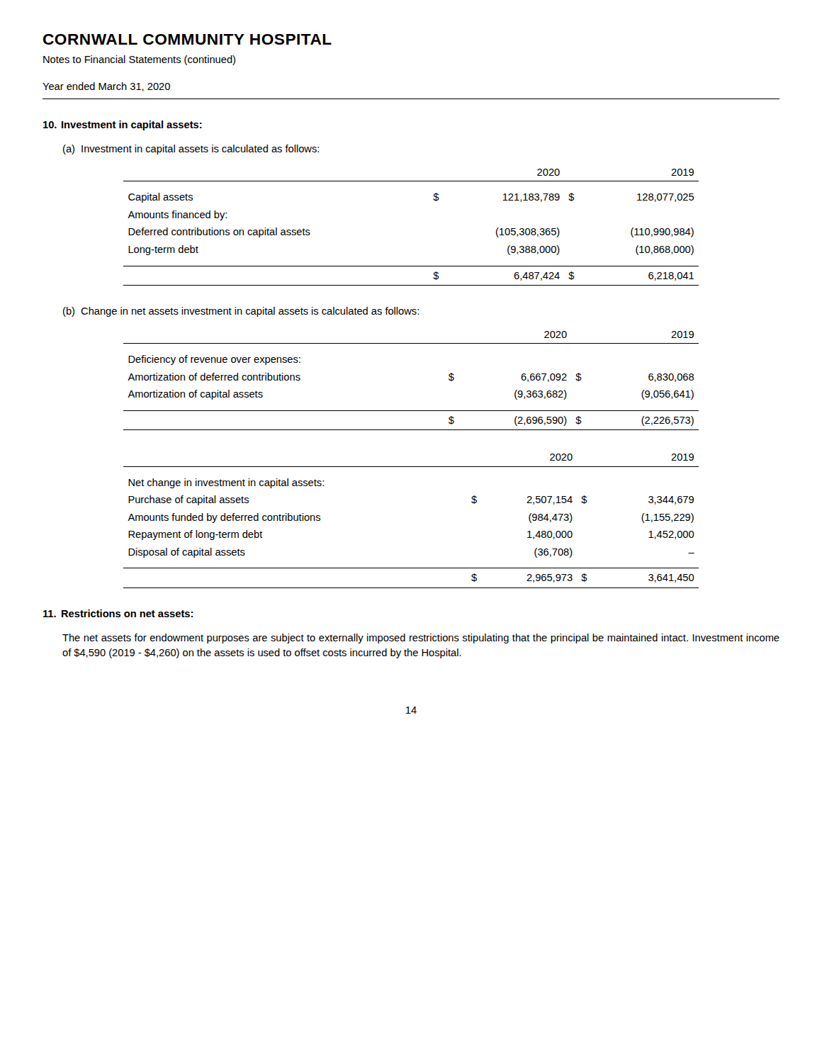CORNWALL COMMUNITY HOSPITAL
Notes to Financial Statements (continued)
Year ended March 31, 2020
10. Investment in capital assets:
(a) Investment in capital assets is calculated as follows:
| | | 2020 | | 2019 |
| Capital assets | $ | 121,183,789 | $ | 128,077,025 |
| Amounts financed by: | | | | |
| Deferred contributions on capital assets | | (105,308,365) | | (110,990,984) |
| Long-term debt | | (9,388,000) | | (10,868,000) |
| | $ | 6,487,424 | $ | 6,218,041 |
(b) Change in net assets investment in capital assets is calculated as follows:
| | | 2020 | | 2019 |
| Deficiency of revenue over expenses: | | | | |
| Amortization of deferred contributions | $ | 6,667,092 | $ | 6,830,068 |
| Amortization of capital assets | | (9,363,682) | | (9,056,641) |
| | $ | (2,696,590) | $ | (2,226,573) |
| | | 2020 | | 2019 |
| Net change in investment in capital assets: | | | | |
| Purchase of capital assets | $ | 2,507,154 | $ | 3,344,679 |
| Amounts funded by deferred contributions | | (984,473) | | (1,155,229) |
| Repayment of long-term debt | | 1,480,000 | | 1,452,000 |
| Disposal of capital assets | | (36,708) | | – |
| | $ | 2,965,973 | $ | 3,641,450 |
11. Restrictions on net assets:
The net assets for endowment purposes are subject to externally imposed restrictions stipulating that the principal be maintained intact. Investment income of $4,590 (2019 - $4,260) on the assets is used to offset costs incurred by the Hospital.
14